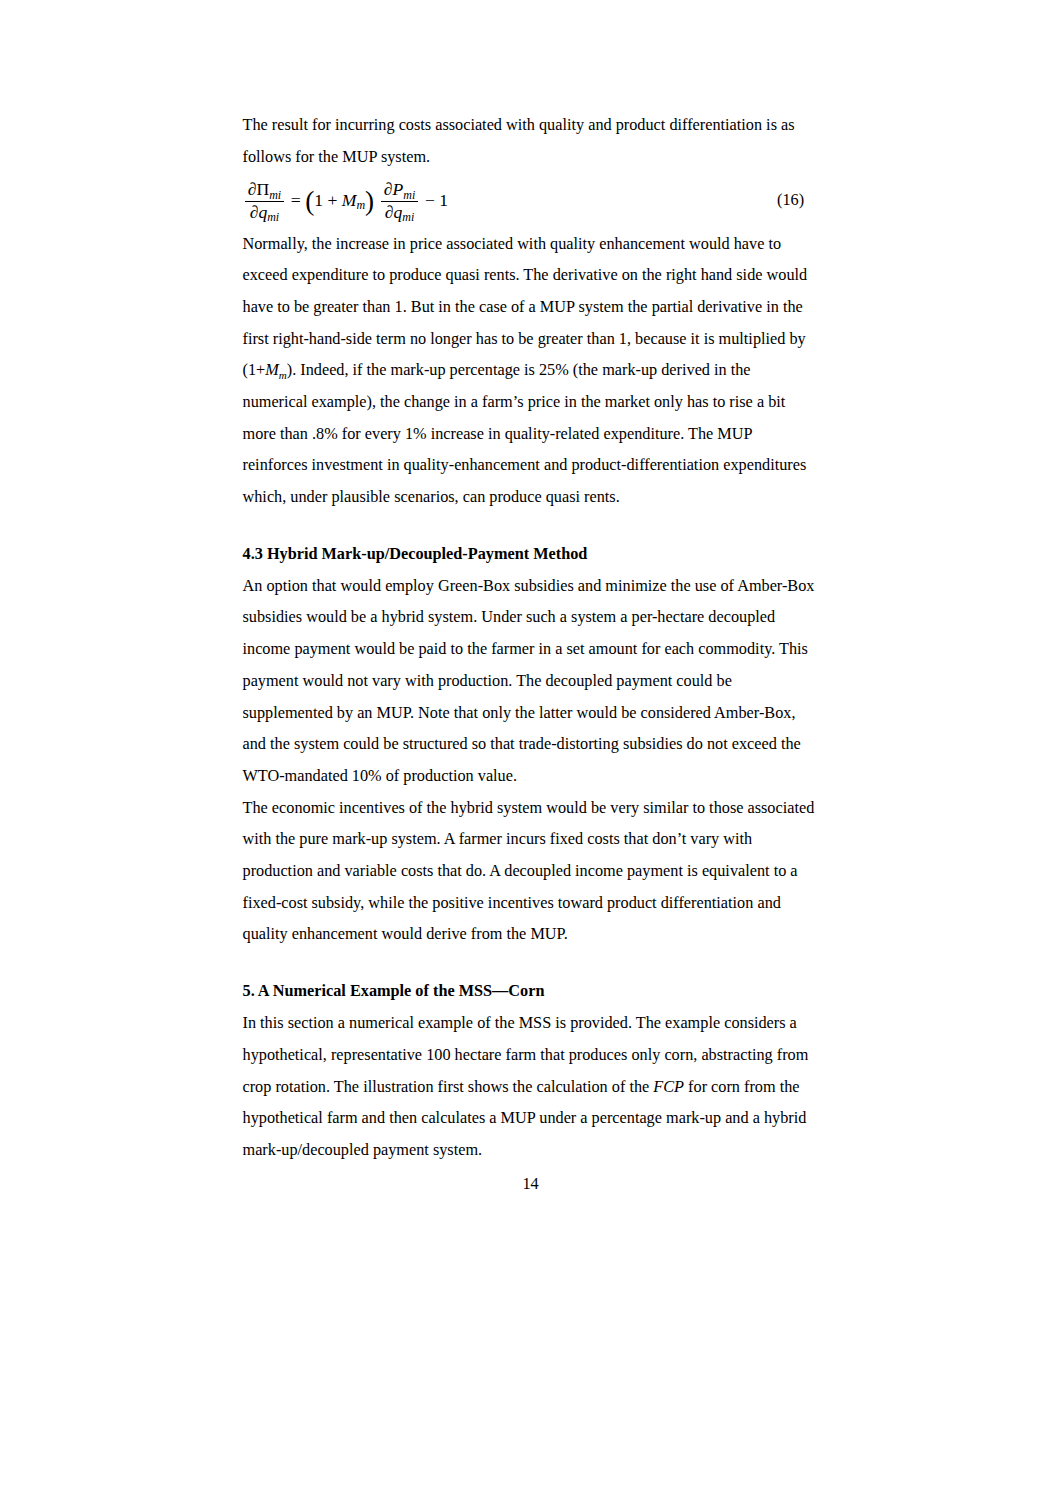The result for incurring costs associated with quality and product differentiation is as follows for the MUP system.
∂Πmi ∂qmi = (1 + Mm) ∂Pmi ∂qmi − 1 (16)
Normally, the increase in price associated with quality enhancement would have to exceed expenditure to produce quasi rents. The derivative on the right hand side would have to be greater than 1. But in the case of a MUP system the partial derivative in the first right-hand-side term no longer has to be greater than 1, because it is multiplied by (1+Mm). Indeed, if the mark-up percentage is 25% (the mark-up derived in the numerical example), the change in a farm’s price in the market only has to rise a bit more than .8% for every 1% increase in quality-related expenditure. The MUP reinforces investment in quality-enhancement and product-differentiation expenditures which, under plausible scenarios, can produce quasi rents.
4.3 Hybrid Mark-up/Decoupled-Payment Method
An option that would employ Green-Box subsidies and minimize the use of Amber-Box subsidies would be a hybrid system. Under such a system a per-hectare decoupled income payment would be paid to the farmer in a set amount for each commodity. This payment would not vary with production. The decoupled payment could be supplemented by an MUP. Note that only the latter would be considered Amber-Box, and the system could be structured so that trade-distorting subsidies do not exceed the WTO-mandated 10% of production value.
The economic incentives of the hybrid system would be very similar to those associated with the pure mark-up system. A farmer incurs fixed costs that don’t vary with production and variable costs that do. A decoupled income payment is equivalent to a fixed-cost subsidy, while the positive incentives toward product differentiation and quality enhancement would derive from the MUP.
5. A Numerical Example of the MSS—Corn
In this section a numerical example of the MSS is provided. The example considers a hypothetical, representative 100 hectare farm that produces only corn, abstracting from crop rotation. The illustration first shows the calculation of the FCP for corn from the hypothetical farm and then calculates a MUP under a percentage mark-up and a hybrid mark-up/decoupled payment system.
14